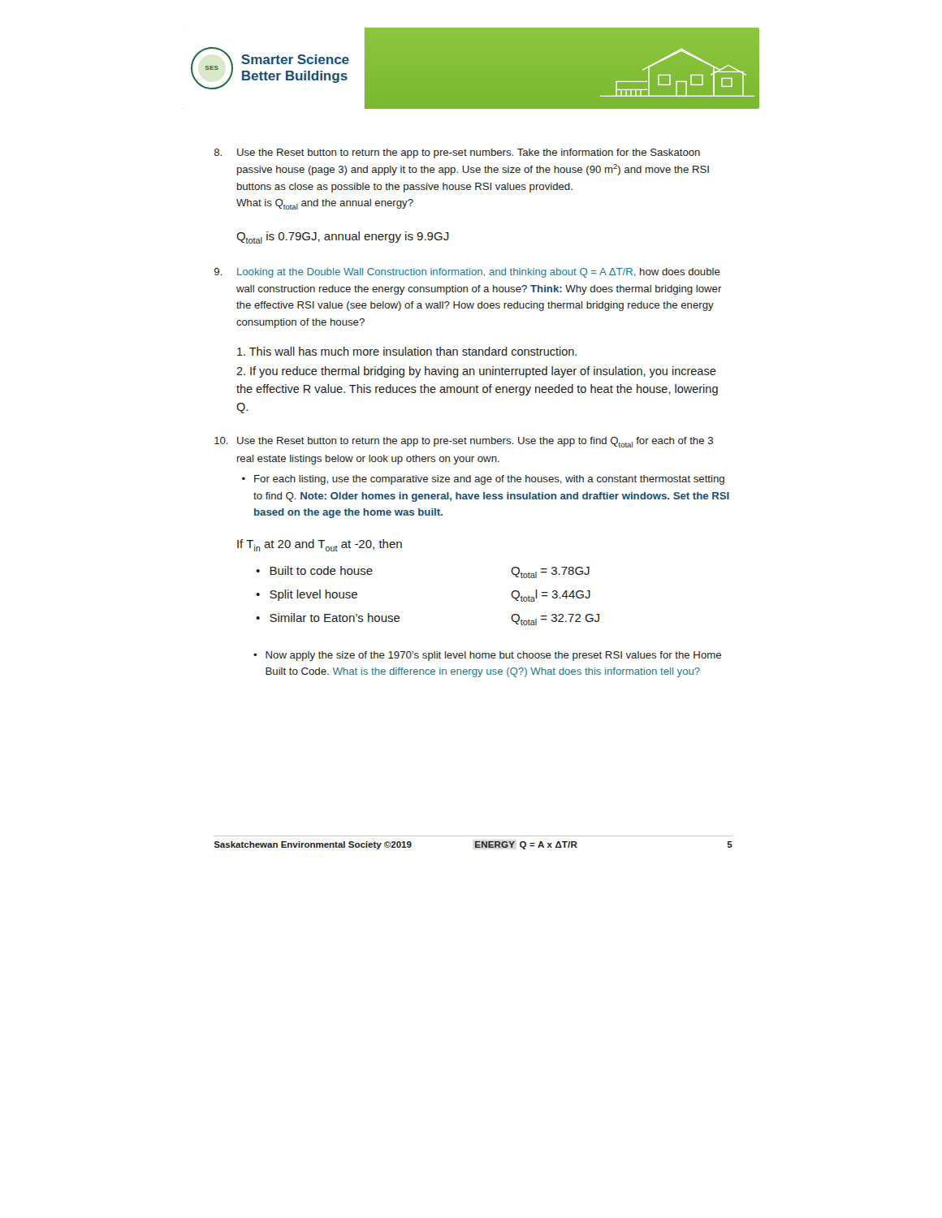SES
Smarter Science
Better Buildings
8. Use the Reset button to return the app to pre-set numbers. Take the information for the Saskatoon passive house (page 3) and apply it to the app. Use the size of the house (90 m2) and move the RSI buttons as close as possible to the passive house RSI values provided.
What is Qtotal and the annual energy?
Qtotal is 0.79GJ, annual energy is 9.9GJ
9. Looking at the Double Wall Construction information, and thinking about Q = A ΔT/R, how does double wall construction reduce the energy consumption of a house? Think: Why does thermal bridging lower the effective RSI value (see below) of a wall? How does reducing thermal bridging reduce the energy consumption of the house?
1. This wall has much more insulation than standard construction.
2. If you reduce thermal bridging by having an uninterrupted layer of insulation, you increase the effective R value. This reduces the amount of energy needed to heat the house, lowering Q.
10. Use the Reset button to return the app to pre-set numbers. Use the app to find Qtotal for each of the 3 real estate listings below or look up others on your own.
For each listing, use the comparative size and age of the houses, with a constant thermostat setting to find Q. Note: Older homes in general, have less insulation and draftier windows. Set the RSI based on the age the home was built.
If Tin at 20 and Tout at -20, then
| Built to code house | Q total = 3.78GJ |
| Split level house | Q tota l = 3.44GJ |
| Similar to Eaton’s house | Q total = 32.72 GJ |
Now apply the size of the 1970’s split level home but choose the preset RSI values for the Home Built to Code. What is the difference in energy use (Q?) What does this information tell you?
Saskatchewan Environmental Society ©2019
ENERGY Q = A x ΔT/R
5